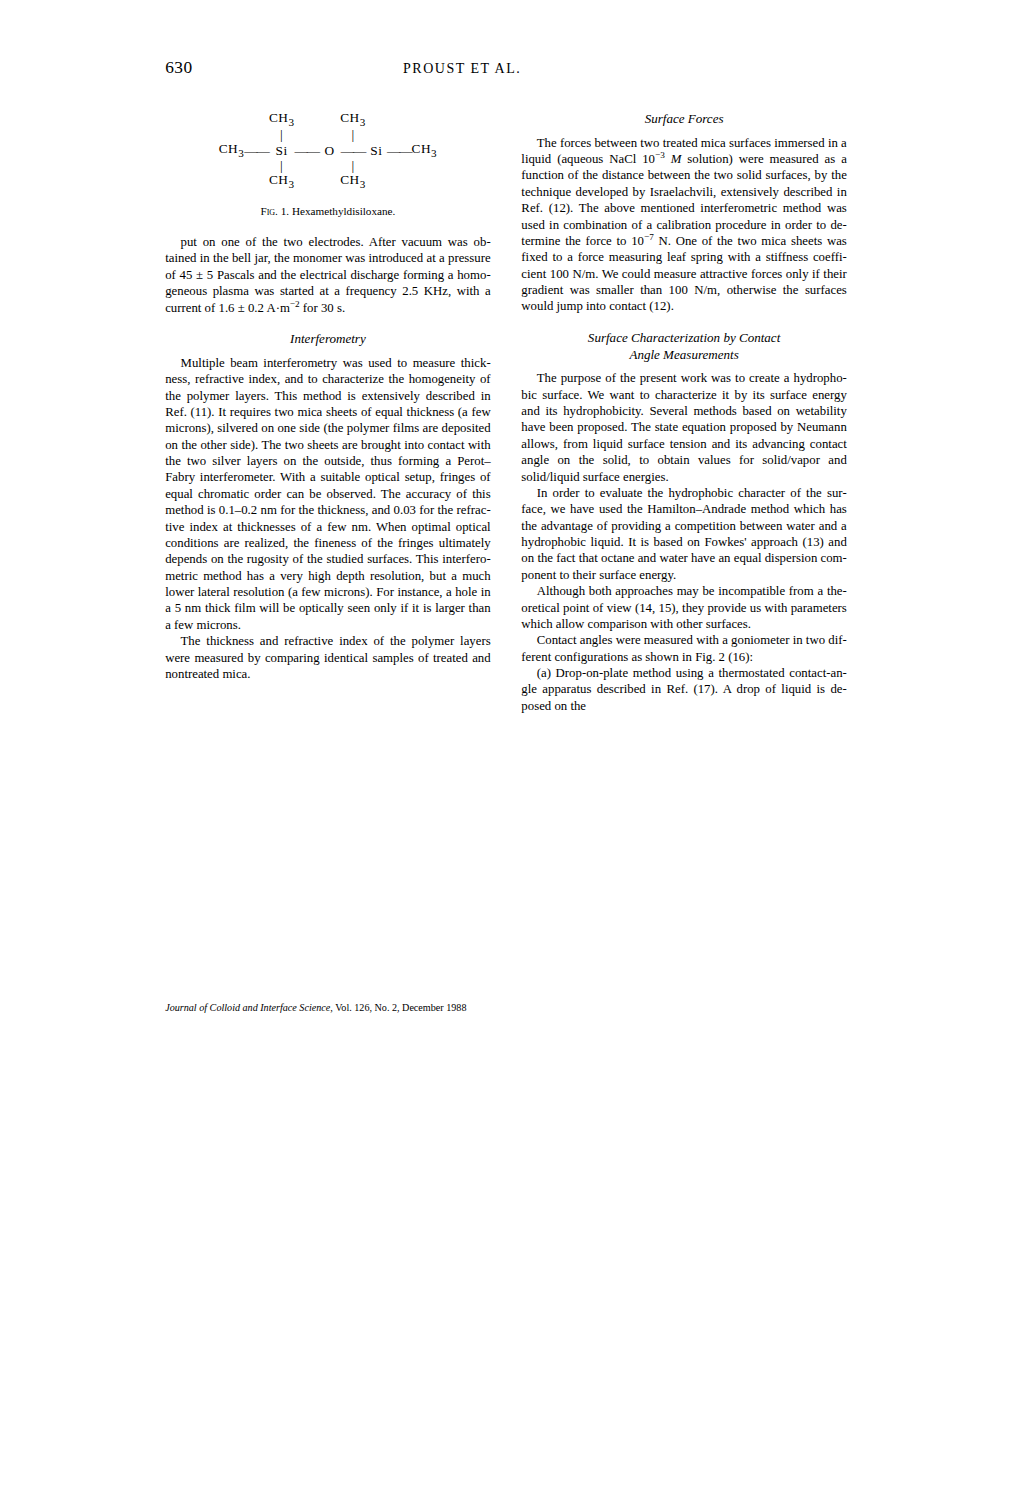630
PROUST ET AL.
| | | CH 3 | | | CH 3 | | |
| | | / | | | / | | |
| CH 3 | —— | Si | —— | O | —— | Si | —— | CH 3 |
| | | / | | | / | | |
| | | CH 3 | | | CH 3 | | |
Fig. 1. Hexamethyldisiloxane.
put on one of the two electrodes. After vacuum was obtained in the bell jar, the monomer was introduced at a pressure of 45 ± 5 Pascals and the electrical discharge forming a homogeneous plasma was started at a frequency 2.5 KHz, with a current of 1.6 ± 0.2 A·m−2 for 30 s.
Interferometry
Multiple beam interferometry was used to measure thickness, refractive index, and to characterize the homogeneity of the polymer layers. This method is extensively described in Ref. (11). It requires two mica sheets of equal thickness (a few microns), silvered on one side (the polymer films are deposited on the other side). The two sheets are brought into contact with the two silver layers on the outside, thus forming a Perot–Fabry interferometer. With a suitable optical setup, fringes of equal chromatic order can be observed. The accuracy of this method is 0.1–0.2 nm for the thickness, and 0.03 for the refractive index at thicknesses of a few nm. When optimal optical conditions are realized, the fineness of the fringes ultimately depends on the rugosity of the studied surfaces. This interferometric method has a very high depth resolution, but a much lower lateral resolution (a few microns). For instance, a hole in a 5 nm thick film will be optically seen only if it is larger than a few microns.
The thickness and refractive index of the polymer layers were measured by comparing identical samples of treated and nontreated mica.
Surface Forces
The forces between two treated mica surfaces immersed in a liquid (aqueous NaCl 10−3 M solution) were measured as a function of the distance between the two solid surfaces, by the technique developed by Israelachvili, extensively described in Ref. (12). The above mentioned interferometric method was used in combination of a calibration procedure in order to determine the force to 10−7 N. One of the two mica sheets was fixed to a force measuring leaf spring with a stiffness coefficient 100 N/m. We could measure attractive forces only if their gradient was smaller than 100 N/m, otherwise the surfaces would jump into contact (12).
Surface Characterization by Contact
Angle Measurements
The purpose of the present work was to create a hydrophobic surface. We want to characterize it by its surface energy and its hydrophobicity. Several methods based on wetability have been proposed. The state equation proposed by Neumann allows, from liquid surface tension and its advancing contact angle on the solid, to obtain values for solid/vapor and solid/liquid surface energies.
In order to evaluate the hydrophobic character of the surface, we have used the Hamilton–Andrade method which has the advantage of providing a competition between water and a hydrophobic liquid. It is based on Fowkes' approach (13) and on the fact that octane and water have an equal dispersion component to their surface energy.
Although both approaches may be incompatible from a theoretical point of view (14, 15), they provide us with parameters which allow comparison with other surfaces.
Contact angles were measured with a goniometer in two different configurations as shown in Fig. 2 (16):
(a) Drop-on-plate method using a thermostated contact-angle apparatus described in Ref. (17). A drop of liquid is deposed on the
Journal of Colloid and Interface Science, Vol. 126, No. 2, December 1988